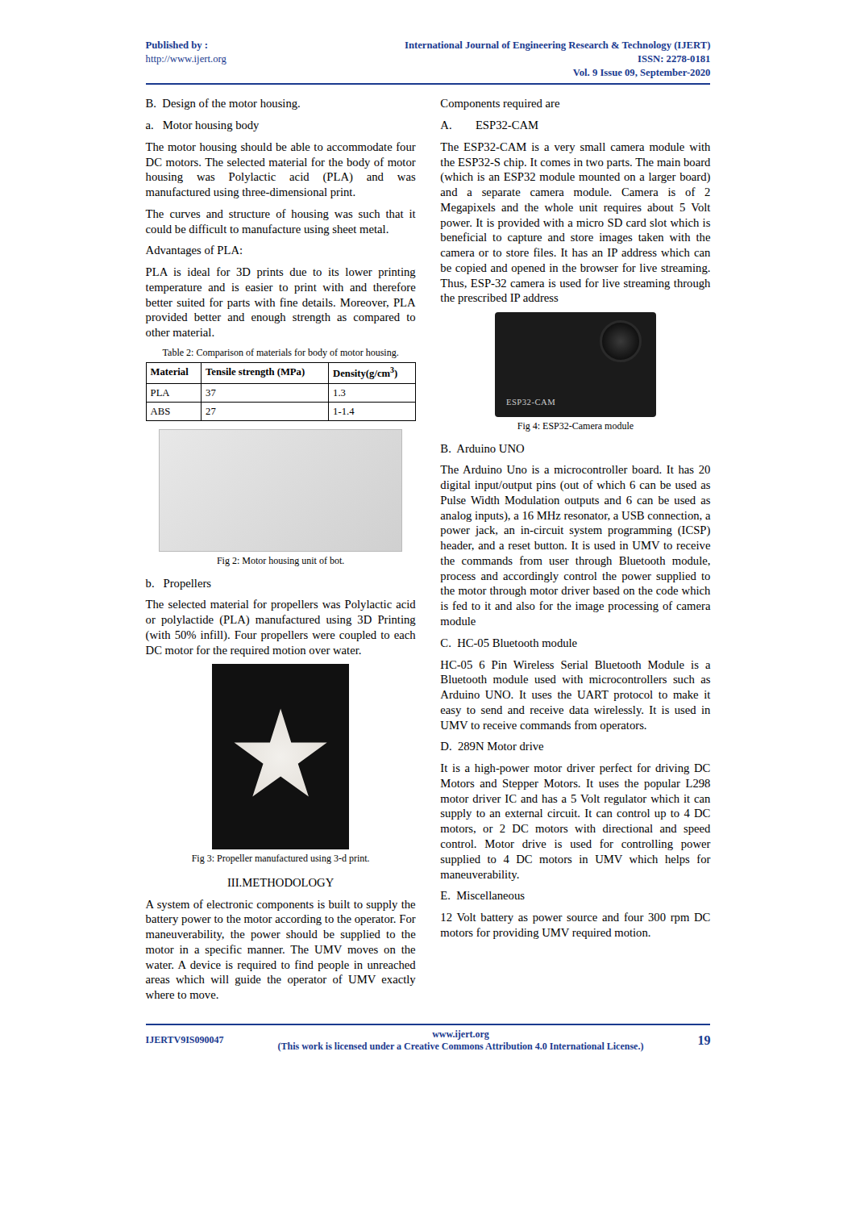Published by :
http://www.ijert.org
International Journal of Engineering Research & Technology (IJERT)
ISSN: 2278-0181
Vol. 9 Issue 09, September-2020
B. Design of the motor housing.
a. Motor housing body
The motor housing should be able to accommodate four DC motors. The selected material for the body of motor housing was Polylactic acid (PLA) and was manufactured using three-dimensional print.
The curves and structure of housing was such that it could be difficult to manufacture using sheet metal.
Advantages of PLA:
PLA is ideal for 3D prints due to its lower printing temperature and is easier to print with and therefore better suited for parts with fine details. Moreover, PLA provided better and enough strength as compared to other material.
Table 2: Comparison of materials for body of motor housing.
| Material | Tensile strength (MPa) | Density(g/cm 3 ) |
| --- | --- | --- |
| PLA | 37 | 1.3 |
| ABS | 27 | 1-1.4 |
Fig 2: Motor housing unit of bot.
b. Propellers
The selected material for propellers was Polylactic acid or polylactide (PLA) manufactured using 3D Printing (with 50% infill). Four propellers were coupled to each DC motor for the required motion over water.
Fig 3: Propeller manufactured using 3-d print.
III.METHODOLOGY
A system of electronic components is built to supply the battery power to the motor according to the operator. For maneuverability, the power should be supplied to the motor in a specific manner. The UMV moves on the water. A device is required to find people in unreached areas which will guide the operator of UMV exactly where to move.
Components required are
A. ESP32-CAM
The ESP32-CAM is a very small camera module with the ESP32-S chip. It comes in two parts. The main board (which is an ESP32 module mounted on a larger board) and a separate camera module. Camera is of 2 Megapixels and the whole unit requires about 5 Volt power. It is provided with a micro SD card slot which is beneficial to capture and store images taken with the camera or to store files. It has an IP address which can be copied and opened in the browser for live streaming. Thus, ESP-32 camera is used for live streaming through the prescribed IP address
Fig 4: ESP32-Camera module
B. Arduino UNO
The Arduino Uno is a microcontroller board. It has 20 digital input/output pins (out of which 6 can be used as Pulse Width Modulation outputs and 6 can be used as analog inputs), a 16 MHz resonator, a USB connection, a power jack, an in-circuit system programming (ICSP) header, and a reset button. It is used in UMV to receive the commands from user through Bluetooth module, process and accordingly control the power supplied to the motor through motor driver based on the code which is fed to it and also for the image processing of camera module
C. HC-05 Bluetooth module
HC-05 6 Pin Wireless Serial Bluetooth Module is a Bluetooth module used with microcontrollers such as Arduino UNO. It uses the UART protocol to make it easy to send and receive data wirelessly. It is used in UMV to receive commands from operators.
D. 289N Motor drive
It is a high-power motor driver perfect for driving DC Motors and Stepper Motors. It uses the popular L298 motor driver IC and has a 5 Volt regulator which it can supply to an external circuit. It can control up to 4 DC motors, or 2 DC motors with directional and speed control. Motor drive is used for controlling power supplied to 4 DC motors in UMV which helps for maneuverability.
E. Miscellaneous
12 Volt battery as power source and four 300 rpm DC motors for providing UMV required motion.
IJERTV9IS090047
www.ijert.org (This work is licensed under a Creative Commons Attribution 4.0 International License.)
19